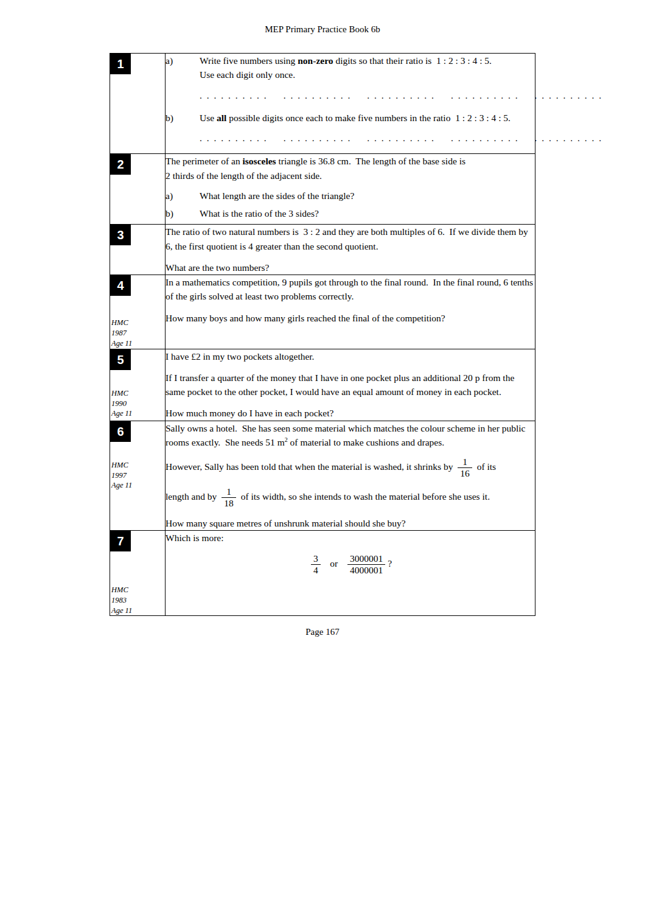MEP Primary Practice Book 6b
| 1 | a) Write five numbers using non-zero digits so that their ratio is 1 : 2 : 3 : 4 : 5. Use each digit only once. . . . . . . . . . . . . . . . . . . . . . . . . . . . . . . . . . . . . . . . . . . . . . . . . . . b) Use all possible digits once each to make five numbers in the ratio 1 : 2 : 3 : 4 : 5. . . . . . . . . . . . . . . . . . . . . . . . . . . . . . . . . . . . . . . . . . . . . . . . . . . |
| 2 | The perimeter of an isosceles triangle is 36.8 cm. The length of the base side is 2 thirds of the length of the adjacent side. a) What length are the sides of the triangle? b) What is the ratio of the 3 sides? |
| 3 | The ratio of two natural numbers is 3 : 2 and they are both multiples of 6. If we divide them by 6, the first quotient is 4 greater than the second quotient. What are the two numbers? |
| 4 HMC 1987 Age 11 | In a mathematics competition, 9 pupils got through to the final round. In the final round, 6 tenths of the girls solved at least two problems correctly. How many boys and how many girls reached the final of the competition? |
| 5 HMC 1990 Age 11 | I have £2 in my two pockets altogether. If I transfer a quarter of the money that I have in one pocket plus an additional 20 p from the same pocket to the other pocket, I would have an equal amount of money in each pocket. How much money do I have in each pocket? |
| 6 HMC 1997 Age 11 | Sally owns a hotel. She has seen some material which matches the colour scheme in her public rooms exactly. She needs 51 m 2 of material to make cushions and drapes. However, Sally has been told that when the material is washed, it shrinks by 1 16 of its length and by 1 18 of its width, so she intends to wash the material before she uses it. How many square metres of unshrunk material should she buy? |
| 7 HMC 1983 Age 11 | Which is more: 3 4 or 3000001 4000001 ? |
Page 167